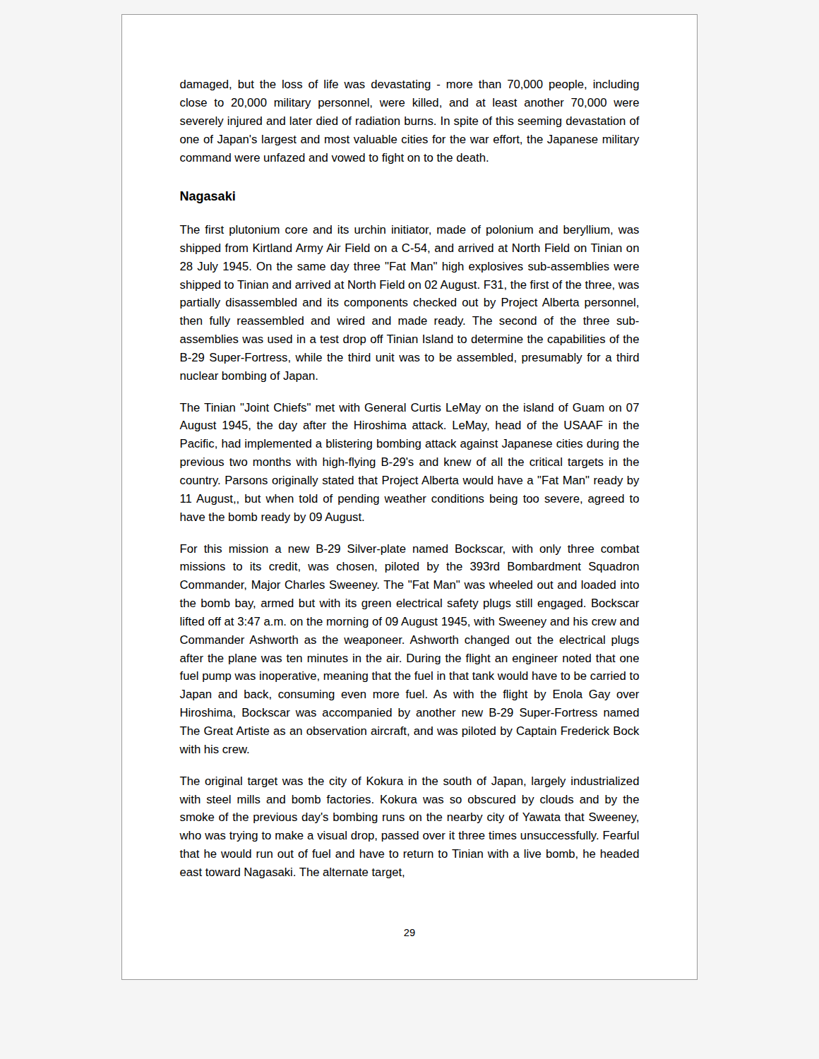damaged, but the loss of life was devastating - more than 70,000 people, including close to 20,000 military personnel, were killed, and at least another 70,000 were severely injured and later died of radiation burns. In spite of this seeming devastation of one of Japan's largest and most valuable cities for the war effort, the Japanese military command were unfazed and vowed to fight on to the death.
Nagasaki
The first plutonium core and its urchin initiator, made of polonium and beryllium, was shipped from Kirtland Army Air Field on a C-54, and arrived at North Field on Tinian on 28 July 1945. On the same day three "Fat Man" high explosives sub-assemblies were shipped to Tinian and arrived at North Field on 02 August. F31, the first of the three, was partially disassembled and its components checked out by Project Alberta personnel, then fully reassembled and wired and made ready. The second of the three sub-assemblies was used in a test drop off Tinian Island to determine the capabilities of the B-29 Super-Fortress, while the third unit was to be assembled, presumably for a third nuclear bombing of Japan.
The Tinian "Joint Chiefs" met with General Curtis LeMay on the island of Guam on 07 August 1945, the day after the Hiroshima attack. LeMay, head of the USAAF in the Pacific, had implemented a blistering bombing attack against Japanese cities during the previous two months with high-flying B-29's and knew of all the critical targets in the country. Parsons originally stated that Project Alberta would have a "Fat Man" ready by 11 August,, but when told of pending weather conditions being too severe, agreed to have the bomb ready by 09 August.
For this mission a new B-29 Silver-plate named Bockscar, with only three combat missions to its credit, was chosen, piloted by the 393rd Bombardment Squadron Commander, Major Charles Sweeney. The "Fat Man" was wheeled out and loaded into the bomb bay, armed but with its green electrical safety plugs still engaged. Bockscar lifted off at 3:47 a.m. on the morning of 09 August 1945, with Sweeney and his crew and Commander Ashworth as the weaponeer. Ashworth changed out the electrical plugs after the plane was ten minutes in the air. During the flight an engineer noted that one fuel pump was inoperative, meaning that the fuel in that tank would have to be carried to Japan and back, consuming even more fuel. As with the flight by Enola Gay over Hiroshima, Bockscar was accompanied by another new B-29 Super-Fortress named The Great Artiste as an observation aircraft, and was piloted by Captain Frederick Bock with his crew.
The original target was the city of Kokura in the south of Japan, largely industrialized with steel mills and bomb factories. Kokura was so obscured by clouds and by the smoke of the previous day's bombing runs on the nearby city of Yawata that Sweeney, who was trying to make a visual drop, passed over it three times unsuccessfully. Fearful that he would run out of fuel and have to return to Tinian with a live bomb, he headed east toward Nagasaki. The alternate target,
29